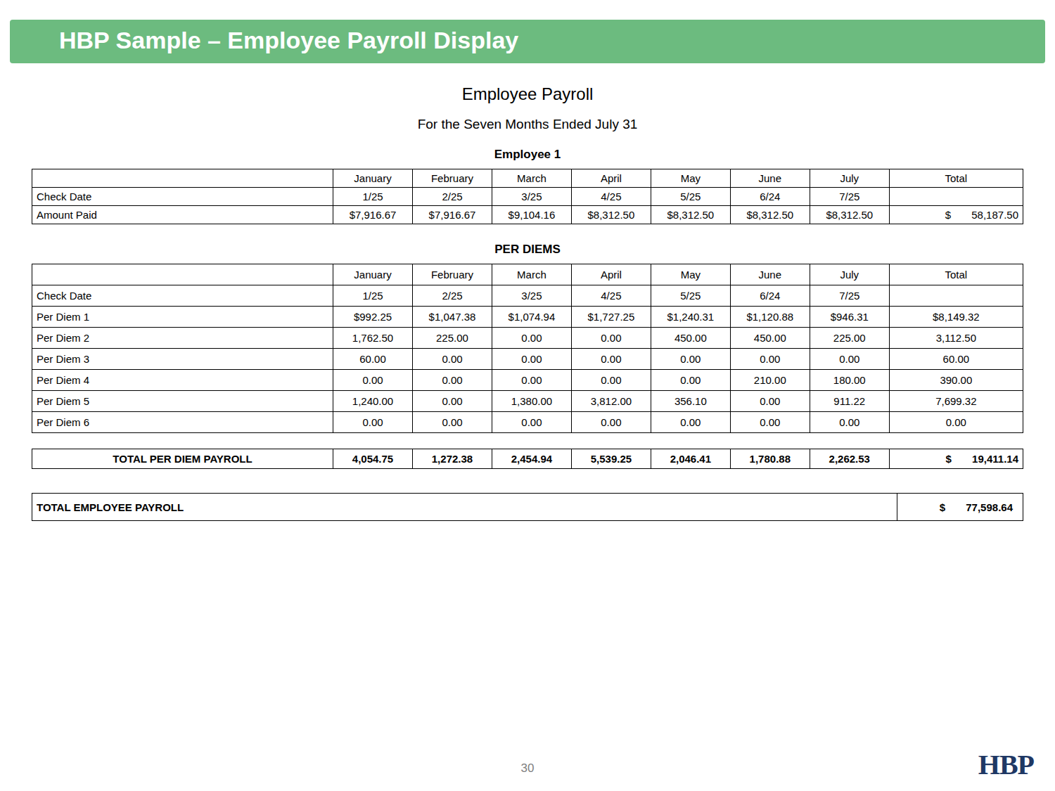HBP Sample – Employee Payroll Display
Employee Payroll
For the Seven Months Ended July 31
Employee 1
| | January | February | March | April | May | June | July | Total |
| Check Date | 1/25 | 2/25 | 3/25 | 4/25 | 5/25 | 6/24 | 7/25 | |
| Amount Paid | $7,916.67 | $7,916.67 | $9,104.16 | $8,312.50 | $8,312.50 | $8,312.50 | $8,312.50 | $ 58,187.50 |
PER DIEMS
| | January | February | March | April | May | June | July | Total |
| Check Date | 1/25 | 2/25 | 3/25 | 4/25 | 5/25 | 6/24 | 7/25 | |
| Per Diem 1 | $992.25 | $1,047.38 | $1,074.94 | $1,727.25 | $1,240.31 | $1,120.88 | $946.31 | $8,149.32 |
| Per Diem 2 | 1,762.50 | 225.00 | 0.00 | 0.00 | 450.00 | 450.00 | 225.00 | 3,112.50 |
| Per Diem 3 | 60.00 | 0.00 | 0.00 | 0.00 | 0.00 | 0.00 | 0.00 | 60.00 |
| Per Diem 4 | 0.00 | 0.00 | 0.00 | 0.00 | 0.00 | 210.00 | 180.00 | 390.00 |
| Per Diem 5 | 1,240.00 | 0.00 | 1,380.00 | 3,812.00 | 356.10 | 0.00 | 911.22 | 7,699.32 |
| Per Diem 6 | 0.00 | 0.00 | 0.00 | 0.00 | 0.00 | 0.00 | 0.00 | 0.00 |
| TOTAL PER DIEM PAYROLL | 4,054.75 | 1,272.38 | 2,454.94 | 5,539.25 | 2,046.41 | 1,780.88 | 2,262.53 | $ 19,411.14 |
| TOTAL EMPLOYEE PAYROLL | $ 77,598.64 |
30
HBP